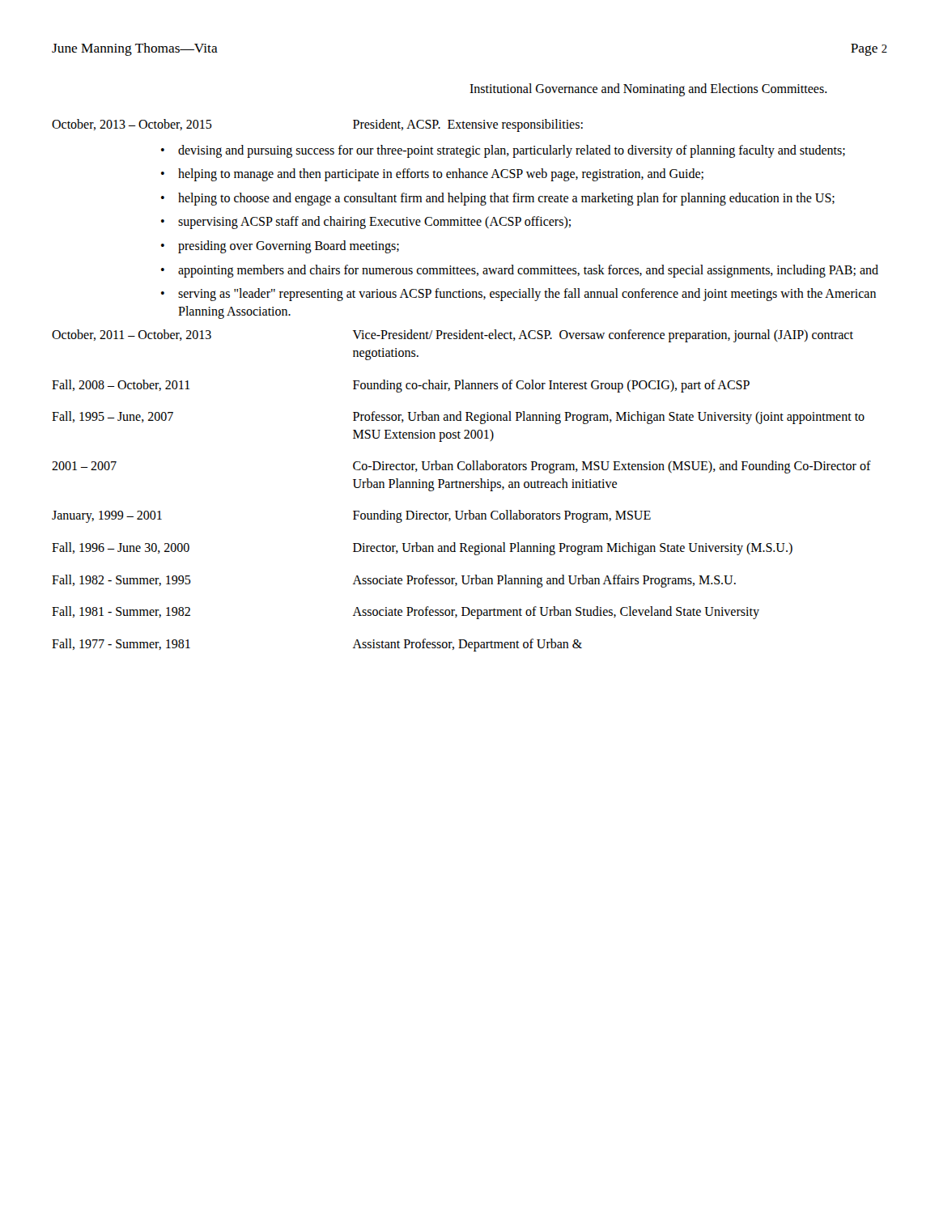June Manning Thomas—Vita Page 2
Institutional Governance and Nominating and Elections Committees.
| October, 2013 – October, 2015 | President, ACSP. Extensive responsibilities: |
devising and pursuing success for our three-point strategic plan, particularly related to diversity of planning faculty and students;
helping to manage and then participate in efforts to enhance ACSP web page, registration, and Guide;
helping to choose and engage a consultant firm and helping that firm create a marketing plan for planning education in the US;
supervising ACSP staff and chairing Executive Committee (ACSP officers);
presiding over Governing Board meetings;
appointing members and chairs for numerous committees, award committees, task forces, and special assignments, including PAB; and
serving as "leader" representing at various ACSP functions, especially the fall annual conference and joint meetings with the American Planning Association.
| October, 2011 – October, 2013 | Vice-President/ President-elect, ACSP. Oversaw conference preparation, journal (JAIP) contract negotiations. |
| Fall, 2008 – October, 2011 | Founding co-chair, Planners of Color Interest Group (POCIG), part of ACSP |
| Fall, 1995 – June, 2007 | Professor, Urban and Regional Planning Program, Michigan State University (joint appointment to MSU Extension post 2001) |
| 2001 – 2007 | Co-Director, Urban Collaborators Program, MSU Extension (MSUE), and Founding Co-Director of Urban Planning Partnerships, an outreach initiative |
| January, 1999 – 2001 | Founding Director, Urban Collaborators Program, MSUE |
| Fall, 1996 – June 30, 2000 | Director, Urban and Regional Planning Program Michigan State University (M.S.U.) |
| Fall, 1982 - Summer, 1995 | Associate Professor, Urban Planning and Urban Affairs Programs, M.S.U. |
| Fall, 1981 - Summer, 1982 | Associate Professor, Department of Urban Studies, Cleveland State University |
| Fall, 1977 - Summer, 1981 | Assistant Professor, Department of Urban & |